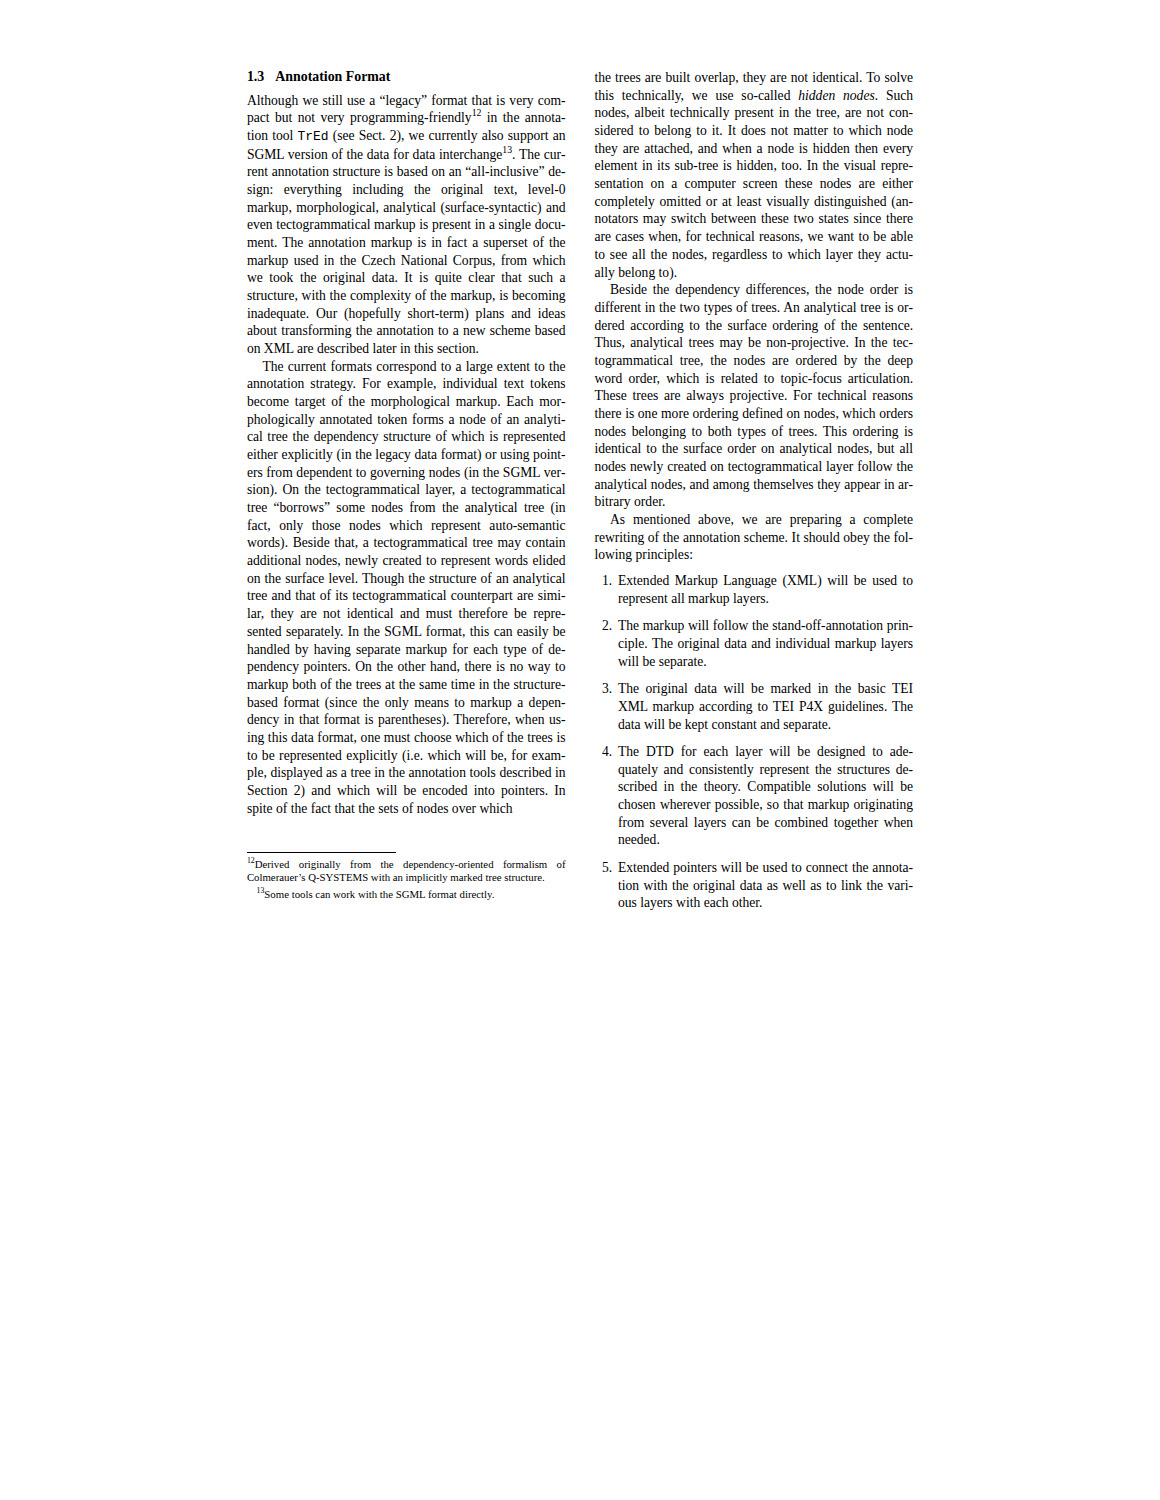1.3 Annotation Format
Although we still use a “legacy” format that is very compact but not very programming-friendly12 in the annotation tool TrEd (see Sect. 2), we currently also support an SGML version of the data for data interchange13. The current annotation structure is based on an “all-inclusive” design: everything including the original text, level-0 markup, morphological, analytical (surface-syntactic) and even tectogrammatical markup is present in a single document. The annotation markup is in fact a superset of the markup used in the Czech National Corpus, from which we took the original data. It is quite clear that such a structure, with the complexity of the markup, is becoming inadequate. Our (hopefully short-term) plans and ideas about transforming the annotation to a new scheme based on XML are described later in this section.
The current formats correspond to a large extent to the annotation strategy. For example, individual text tokens become target of the morphological markup. Each morphologically annotated token forms a node of an analytical tree the dependency structure of which is represented either explicitly (in the legacy data format) or using pointers from dependent to governing nodes (in the SGML version). On the tectogrammatical layer, a tectogrammatical tree “borrows” some nodes from the analytical tree (in fact, only those nodes which represent auto-semantic words). Beside that, a tectogrammatical tree may contain additional nodes, newly created to represent words elided on the surface level. Though the structure of an analytical tree and that of its tectogrammatical counterpart are similar, they are not identical and must therefore be represented separately. In the SGML format, this can easily be handled by having separate markup for each type of dependency pointers. On the other hand, there is no way to markup both of the trees at the same time in the structure-based format (since the only means to markup a dependency in that format is parentheses). Therefore, when using this data format, one must choose which of the trees is to be represented explicitly (i.e. which will be, for example, displayed as a tree in the annotation tools described in Section 2) and which will be encoded into pointers. In spite of the fact that the sets of nodes over which
12Derived originally from the dependency-oriented formalism of Colmerauer’s Q-SYSTEMS with an implicitly marked tree structure.
13Some tools can work with the SGML format directly.
the trees are built overlap, they are not identical. To solve this technically, we use so-called hidden nodes. Such nodes, albeit technically present in the tree, are not considered to belong to it. It does not matter to which node they are attached, and when a node is hidden then every element in its sub-tree is hidden, too. In the visual representation on a computer screen these nodes are either completely omitted or at least visually distinguished (annotators may switch between these two states since there are cases when, for technical reasons, we want to be able to see all the nodes, regardless to which layer they actually belong to).
Beside the dependency differences, the node order is different in the two types of trees. An analytical tree is ordered according to the surface ordering of the sentence. Thus, analytical trees may be non-projective. In the tectogrammatical tree, the nodes are ordered by the deep word order, which is related to topic-focus articulation. These trees are always projective. For technical reasons there is one more ordering defined on nodes, which orders nodes belonging to both types of trees. This ordering is identical to the surface order on analytical nodes, but all nodes newly created on tectogrammatical layer follow the analytical nodes, and among themselves they appear in arbitrary order.
As mentioned above, we are preparing a complete rewriting of the annotation scheme. It should obey the following principles:
Extended Markup Language (XML) will be used to represent all markup layers.
The markup will follow the stand-off-annotation principle. The original data and individual markup layers will be separate.
The original data will be marked in the basic TEI XML markup according to TEI P4X guidelines. The data will be kept constant and separate.
The DTD for each layer will be designed to adequately and consistently represent the structures described in the theory. Compatible solutions will be chosen wherever possible, so that markup originating from several layers can be combined together when needed.
Extended pointers will be used to connect the annotation with the original data as well as to link the various layers with each other.